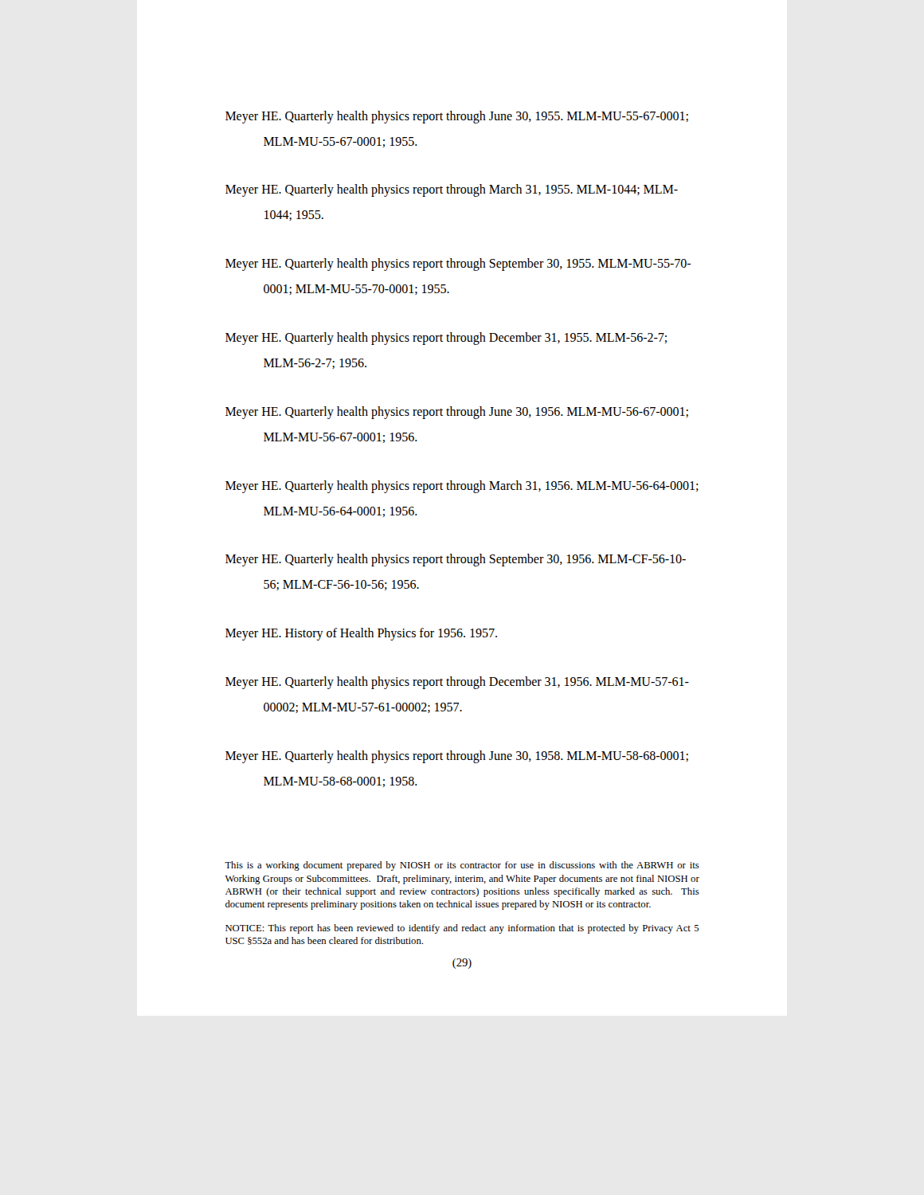Meyer HE. Quarterly health physics report through June 30, 1955. MLM-MU-55-67-0001; MLM-MU-55-67-0001; 1955.
Meyer HE. Quarterly health physics report through March 31, 1955. MLM-1044; MLM-1044; 1955.
Meyer HE. Quarterly health physics report through September 30, 1955. MLM-MU-55-70-0001; MLM-MU-55-70-0001; 1955.
Meyer HE. Quarterly health physics report through December 31, 1955. MLM-56-2-7; MLM-56-2-7; 1956.
Meyer HE. Quarterly health physics report through June 30, 1956. MLM-MU-56-67-0001; MLM-MU-56-67-0001; 1956.
Meyer HE. Quarterly health physics report through March 31, 1956. MLM-MU-56-64-0001; MLM-MU-56-64-0001; 1956.
Meyer HE. Quarterly health physics report through September 30, 1956. MLM-CF-56-10-56; MLM-CF-56-10-56; 1956.
Meyer HE. History of Health Physics for 1956. 1957.
Meyer HE. Quarterly health physics report through December 31, 1956. MLM-MU-57-61-00002; MLM-MU-57-61-00002; 1957.
Meyer HE. Quarterly health physics report through June 30, 1958. MLM-MU-58-68-0001; MLM-MU-58-68-0001; 1958.
This is a working document prepared by NIOSH or its contractor for use in discussions with the ABRWH or its Working Groups or Subcommittees. Draft, preliminary, interim, and White Paper documents are not final NIOSH or ABRWH (or their technical support and review contractors) positions unless specifically marked as such. This document represents preliminary positions taken on technical issues prepared by NIOSH or its contractor.
NOTICE: This report has been reviewed to identify and redact any information that is protected by Privacy Act 5 USC §552a and has been cleared for distribution.
(29)